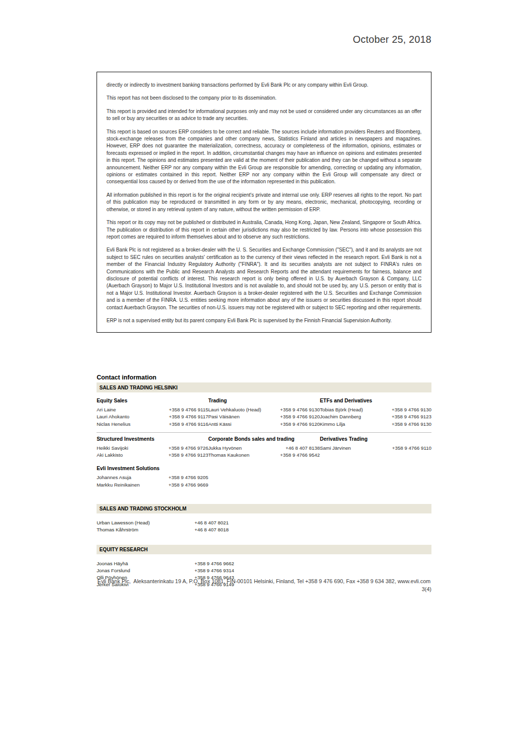October 25, 2018
directly or indirectly to investment banking transactions performed by Evli Bank Plc or any company within Evli Group.
This report has not been disclosed to the company prior to its dissemination.
This report is provided and intended for informational purposes only and may not be used or considered under any circumstances as an offer to sell or buy any securities or as advice to trade any securities.
This report is based on sources ERP considers to be correct and reliable. The sources include information providers Reuters and Bloomberg, stock-exchange releases from the companies and other company news, Statistics Finland and articles in newspapers and magazines. However, ERP does not guarantee the materialization, correctness, accuracy or completeness of the information, opinions, estimates or forecasts expressed or implied in the report. In addition, circumstantial changes may have an influence on opinions and estimates presented in this report. The opinions and estimates presented are valid at the moment of their publication and they can be changed without a separate announcement. Neither ERP nor any company within the Evli Group are responsible for amending, correcting or updating any information, opinions or estimates contained in this report. Neither ERP nor any company within the Evli Group will compensate any direct or consequential loss caused by or derived from the use of the information represented in this publication.
All information published in this report is for the original recipient's private and internal use only. ERP reserves all rights to the report. No part of this publication may be reproduced or transmitted in any form or by any means, electronic, mechanical, photocopying, recording or otherwise, or stored in any retrieval system of any nature, without the written permission of ERP.
This report or its copy may not be published or distributed in Australia, Canada, Hong Kong, Japan, New Zealand, Singapore or South Africa. The publication or distribution of this report in certain other jurisdictions may also be restricted by law. Persons into whose possession this report comes are required to inform themselves about and to observe any such restrictions.
Evli Bank Plc is not registered as a broker-dealer with the U. S. Securities and Exchange Commission ("SEC"), and it and its analysts are not subject to SEC rules on securities analysts' certification as to the currency of their views reflected in the research report. Evli Bank is not a member of the Financial Industry Regulatory Authority ("FINRA"). It and its securities analysts are not subject to FINRA's rules on Communications with the Public and Research Analysts and Research Reports and the attendant requirements for fairness, balance and disclosure of potential conflicts of interest. This research report is only being offered in U.S. by Auerbach Grayson & Company, LLC (Auerbach Grayson) to Major U.S. Institutional Investors and is not available to, and should not be used by, any U.S. person or entity that is not a Major U.S. Institutional Investor. Auerbach Grayson is a broker-dealer registered with the U.S. Securities and Exchange Commission and is a member of the FINRA. U.S. entities seeking more information about any of the issuers or securities discussed in this report should contact Auerbach Grayson. The securities of non-U.S. issuers may not be registered with or subject to SEC reporting and other requirements.
ERP is not a supervised entity but its parent company Evli Bank Plc is supervised by the Finnish Financial Supervision Authority.
Contact information
SALES AND TRADING HELSINKI
| Equity Sales Ari Laine +358 9 4766 9115 Lauri Ahokanto +358 9 4766 9117 Niclas Henelius +358 9 4766 9116 Structured Investments Heikki Savijoki +358 9 4766 9726 Aki Lakkisto +358 9 4766 9123 Evli Investment Solutions Johannes Asuja +358 9 4766 9205 Markku Reinikainen +358 9 4766 9669 | Trading Lauri Vehkaluoto (Head) +358 9 4766 9130 Pasi Väisänen +358 9 4766 9120 Antti Kässi +358 9 4766 9120 Corporate Bonds sales and trading Jukka Hyvönen +46 8 407 8138 Thomas Kaukonen +358 9 4766 9542 | ETFs and Derivatives Tobias Björk (Head) +358 9 4766 9130 Joachim Dannberg +358 9 4766 9123 Kimmo Lilja +358 9 4766 9130 Derivatives Trading Sami Järvinen +358 9 4766 9110 |
SALES AND TRADING STOCKHOLM
Urban Lawesson (Head)+46 8 407 8021
Thomas Kåhrström+46 8 407 8018
EQUITY RESEARCH
Joonas Häyhä+358 9 4766 9662
Jonas Forslund+358 9 4766 9314
Olli Pöyhönen+358 9 4766 9643
Jerker Salokivi+358 9 4766 9149
Evli Bank Plc, Aleksanterinkatu 19 A, P.O. Box 1081, FIN-00101 Helsinki, Finland, Tel +358 9 476 690, Fax +358 9 634 382, www.evli.com
3(4)